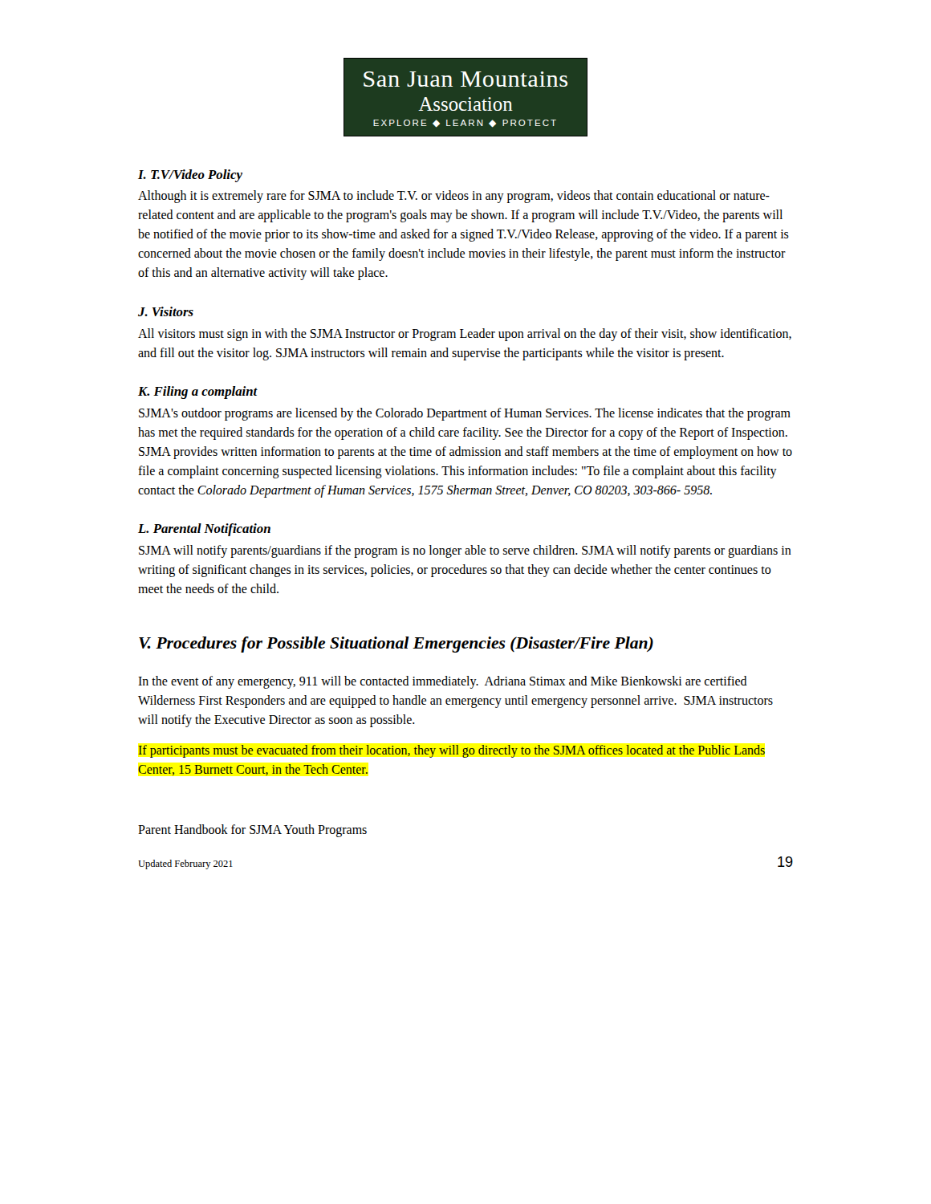San Juan Mountains Association EXPLORE ◆ LEARN ◆ PROTECT
I. T.V/Video Policy
Although it is extremely rare for SJMA to include T.V. or videos in any program, videos that contain educational or nature-related content and are applicable to the program's goals may be shown. If a program will include T.V./Video, the parents will be notified of the movie prior to its show-time and asked for a signed T.V./Video Release, approving of the video. If a parent is concerned about the movie chosen or the family doesn't include movies in their lifestyle, the parent must inform the instructor of this and an alternative activity will take place.
J. Visitors
All visitors must sign in with the SJMA Instructor or Program Leader upon arrival on the day of their visit, show identification, and fill out the visitor log. SJMA instructors will remain and supervise the participants while the visitor is present.
K. Filing a complaint
SJMA's outdoor programs are licensed by the Colorado Department of Human Services. The license indicates that the program has met the required standards for the operation of a child care facility. See the Director for a copy of the Report of Inspection. SJMA provides written information to parents at the time of admission and staff members at the time of employment on how to file a complaint concerning suspected licensing violations. This information includes: "To file a complaint about this facility contact the Colorado Department of Human Services, 1575 Sherman Street, Denver, CO 80203, 303-866- 5958.
L. Parental Notification
SJMA will notify parents/guardians if the program is no longer able to serve children. SJMA will notify parents or guardians in writing of significant changes in its services, policies, or procedures so that they can decide whether the center continues to meet the needs of the child.
V. Procedures for Possible Situational Emergencies (Disaster/Fire Plan)
In the event of any emergency, 911 will be contacted immediately. Adriana Stimax and Mike Bienkowski are certified Wilderness First Responders and are equipped to handle an emergency until emergency personnel arrive. SJMA instructors will notify the Executive Director as soon as possible.
If participants must be evacuated from their location, they will go directly to the SJMA offices located at the Public Lands Center, 15 Burnett Court, in the Tech Center.
Parent Handbook for SJMA Youth Programs
Updated February 2021 19